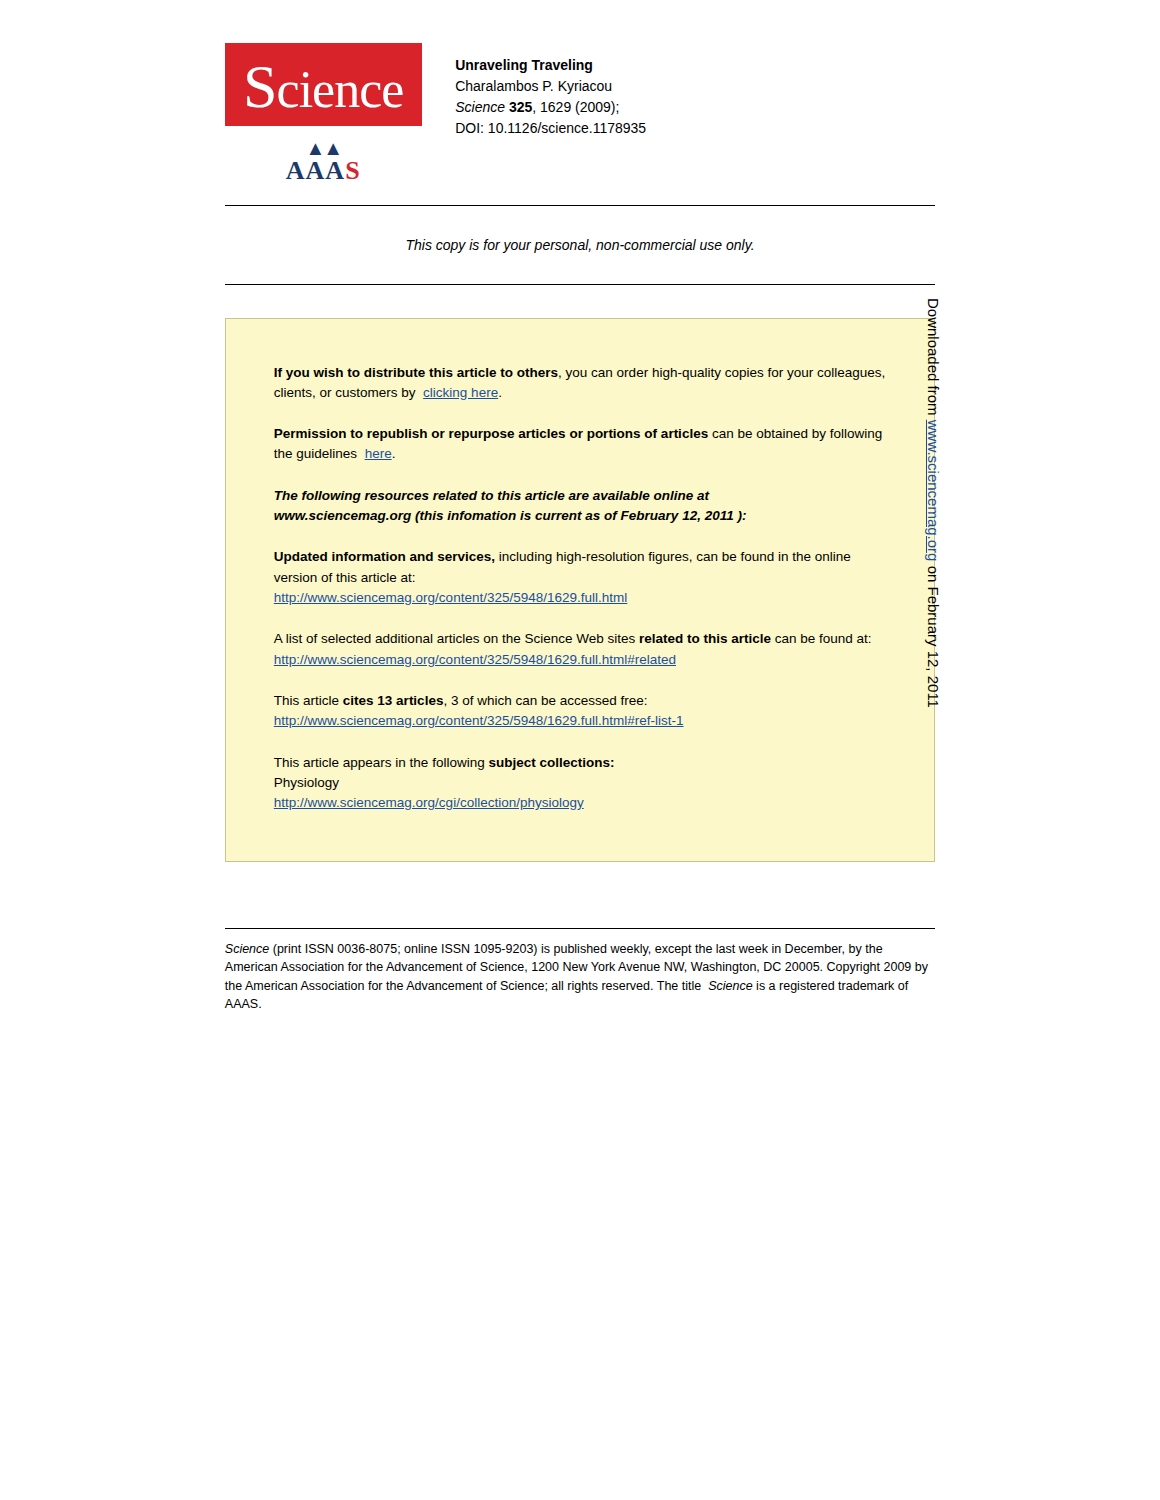Science
▲▲
AAAS
Unraveling Traveling
Charalambos P. Kyriacou
Science 325, 1629 (2009);
DOI: 10.1126/science.1178935
This copy is for your personal, non-commercial use only.
If you wish to distribute this article to others, you can order high-quality copies for your colleagues, clients, or customers by clicking here.
Permission to republish or repurpose articles or portions of articles can be obtained by following the guidelines here.
The following resources related to this article are available online at
www.sciencemag.org (this infomation is current as of February 12, 2011 ):
Updated information and services, including high-resolution figures, can be found in the online version of this article at:
http://www.sciencemag.org/content/325/5948/1629.full.html
A list of selected additional articles on the Science Web sites related to this article can be found at:
http://www.sciencemag.org/content/325/5948/1629.full.html#related
This article cites 13 articles, 3 of which can be accessed free:
http://www.sciencemag.org/content/325/5948/1629.full.html#ref-list-1
This article appears in the following subject collections:
Physiology
http://www.sciencemag.org/cgi/collection/physiology
Downloaded from www.sciencemag.org on February 12, 2011
Science (print ISSN 0036-8075; online ISSN 1095-9203) is published weekly, except the last week in December, by the American Association for the Advancement of Science, 1200 New York Avenue NW, Washington, DC 20005. Copyright 2009 by the American Association for the Advancement of Science; all rights reserved. The title Science is a registered trademark of AAAS.